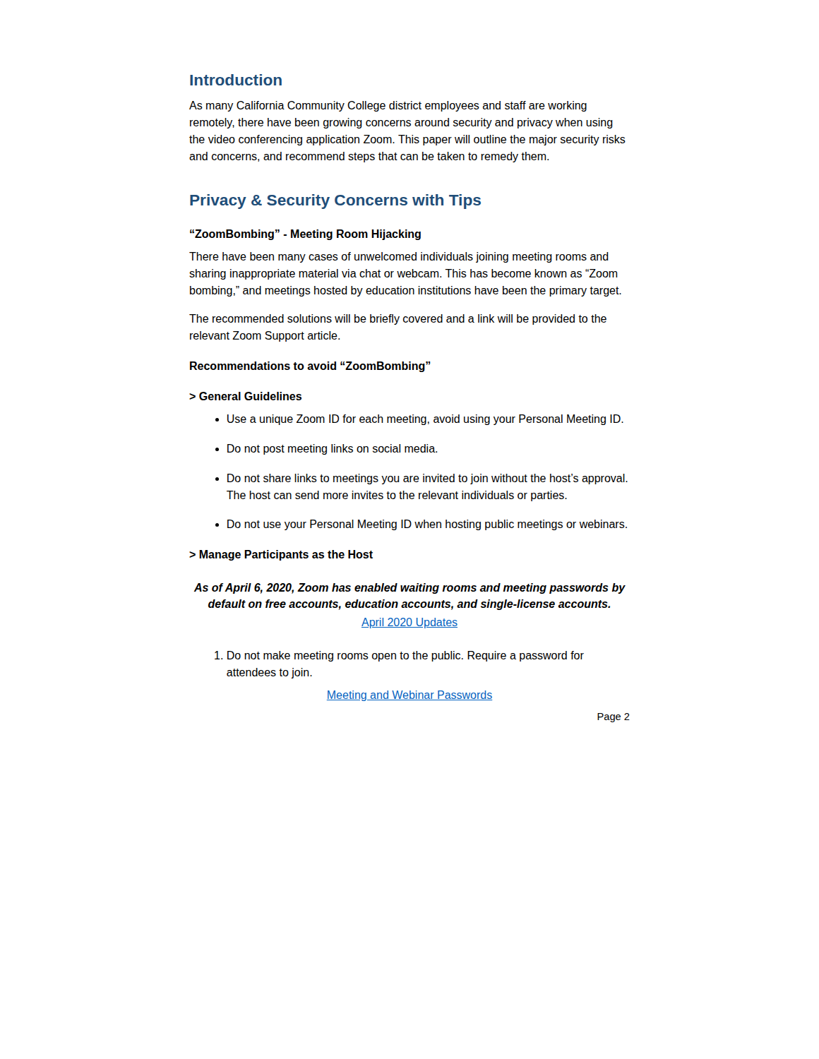Introduction
As many California Community College district employees and staff are working remotely, there have been growing concerns around security and privacy when using the video conferencing application Zoom. This paper will outline the major security risks and concerns, and recommend steps that can be taken to remedy them.
Privacy & Security Concerns with Tips
“ZoomBombing” - Meeting Room Hijacking
There have been many cases of unwelcomed individuals joining meeting rooms and sharing inappropriate material via chat or webcam. This has become known as “Zoom bombing,” and meetings hosted by education institutions have been the primary target.
The recommended solutions will be briefly covered and a link will be provided to the relevant Zoom Support article.
Recommendations to avoid “ZoomBombing”
> General Guidelines
Use a unique Zoom ID for each meeting, avoid using your Personal Meeting ID.
Do not post meeting links on social media.
Do not share links to meetings you are invited to join without the host’s approval. The host can send more invites to the relevant individuals or parties.
Do not use your Personal Meeting ID when hosting public meetings or webinars.
> Manage Participants as the Host
As of April 6, 2020, Zoom has enabled waiting rooms and meeting passwords by default on free accounts, education accounts, and single-license accounts.
April 2020 Updates
Do not make meeting rooms open to the public. Require a password for attendees to join.
Meeting and Webinar Passwords
Page 2